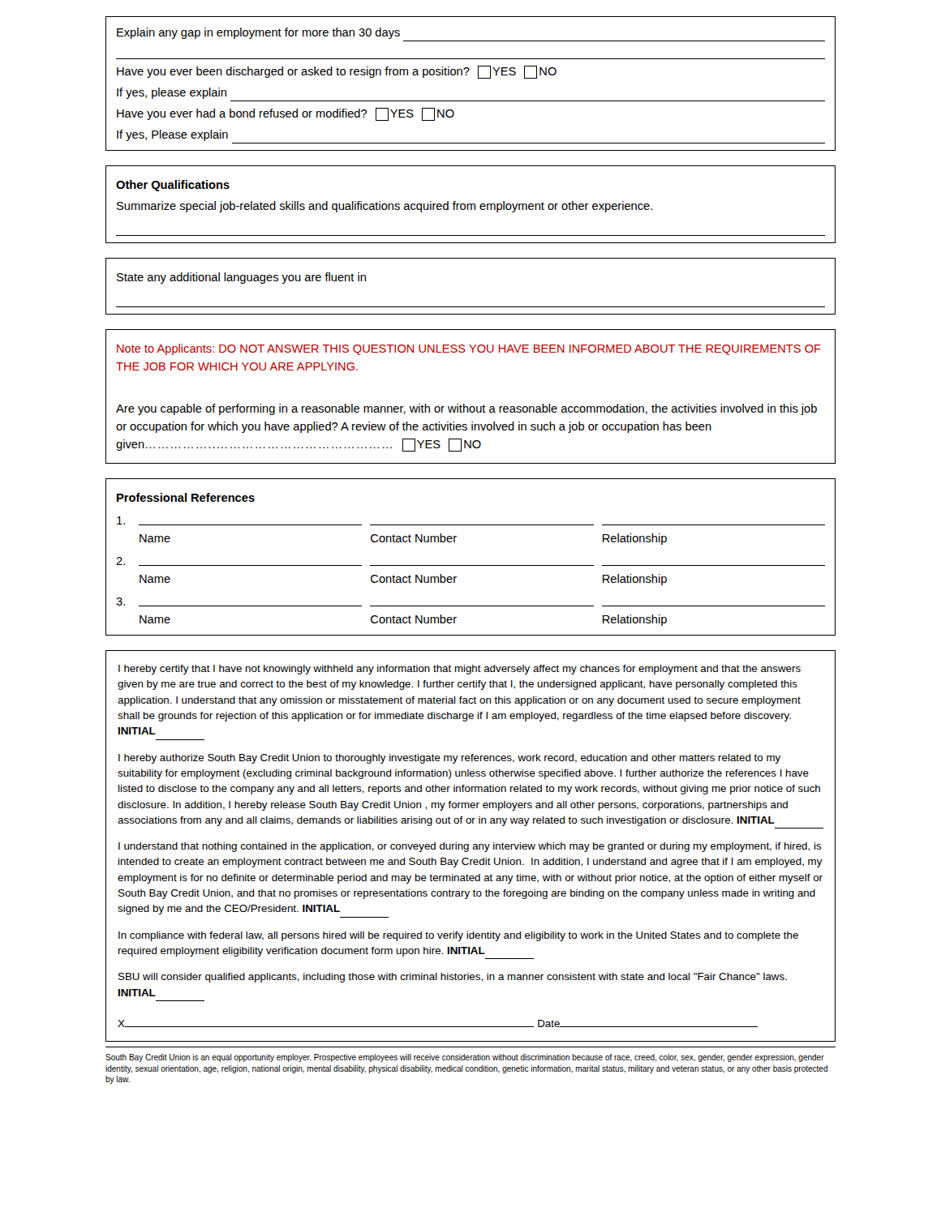Explain any gap in employment for more than 30 days
Have you ever been discharged or asked to resign from a position? YES NO
If yes, please explain
Have you ever had a bond refused or modified? YES NO
If yes, Please explain
Other Qualifications
Summarize special job-related skills and qualifications acquired from employment or other experience.
State any additional languages you are fluent in
Note to Applicants: DO NOT ANSWER THIS QUESTION UNLESS YOU HAVE BEEN INFORMED ABOUT THE REQUIREMENTS OF THE JOB FOR WHICH YOU ARE APPLYING.
Are you capable of performing in a reasonable manner, with or without a reasonable accommodation, the activities involved in this job or occupation for which you have applied? A review of the activities involved in such a job or occupation has been given……………..…………………………………… YES NO
Professional References
1.
Name Contact Number Relationship
2.
Name Contact Number Relationship
3.
Name Contact Number Relationship
I hereby certify that I have not knowingly withheld any information that might adversely affect my chances for employment and that the answers given by me are true and correct to the best of my knowledge. I further certify that I, the undersigned applicant, have personally completed this application. I understand that any omission or misstatement of material fact on this application or on any document used to secure employment shall be grounds for rejection of this application or for immediate discharge if I am employed, regardless of the time elapsed before discovery. INITIAL
I hereby authorize South Bay Credit Union to thoroughly investigate my references, work record, education and other matters related to my suitability for employment (excluding criminal background information) unless otherwise specified above. I further authorize the references I have listed to disclose to the company any and all letters, reports and other information related to my work records, without giving me prior notice of such disclosure. In addition, I hereby release South Bay Credit Union , my former employers and all other persons, corporations, partnerships and associations from any and all claims, demands or liabilities arising out of or in any way related to such investigation or disclosure. INITIAL
I understand that nothing contained in the application, or conveyed during any interview which may be granted or during my employment, if hired, is intended to create an employment contract between me and South Bay Credit Union. In addition, I understand and agree that if I am employed, my employment is for no definite or determinable period and may be terminated at any time, with or without prior notice, at the option of either myself or South Bay Credit Union, and that no promises or representations contrary to the foregoing are binding on the company unless made in writing and signed by me and the CEO/President. INITIAL
In compliance with federal law, all persons hired will be required to verify identity and eligibility to work in the United States and to complete the required employment eligibility verification document form upon hire. INITIAL
SBU will consider qualified applicants, including those with criminal histories, in a manner consistent with state and local "Fair Chance" laws. INITIAL
X Date
South Bay Credit Union is an equal opportunity employer. Prospective employees will receive consideration without discrimination because of race, creed, color, sex, gender, gender expression, gender identity, sexual orientation, age, religion, national origin, mental disability, physical disability, medical condition, genetic information, marital status, military and veteran status, or any other basis protected by law.